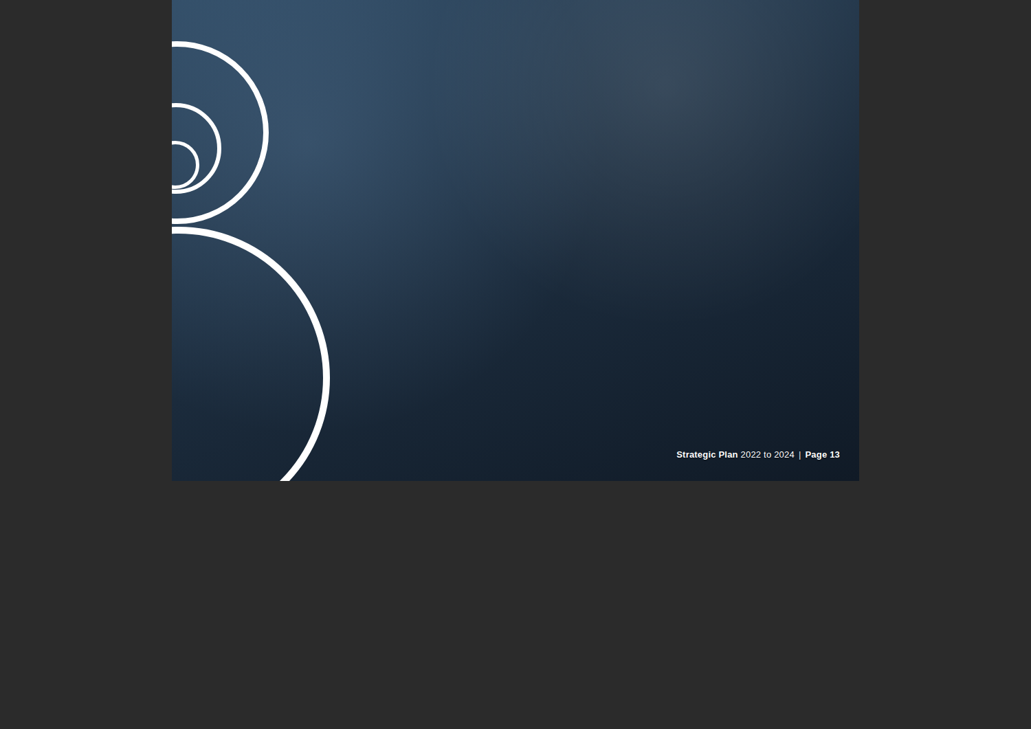Full-page photograph: a student wearing safety glasses and an apron operates a bench drill press while a teacher in a navy workshop coat supervises closely in a school workshop.
Strategic Plan 2022 to 2024|Page 13